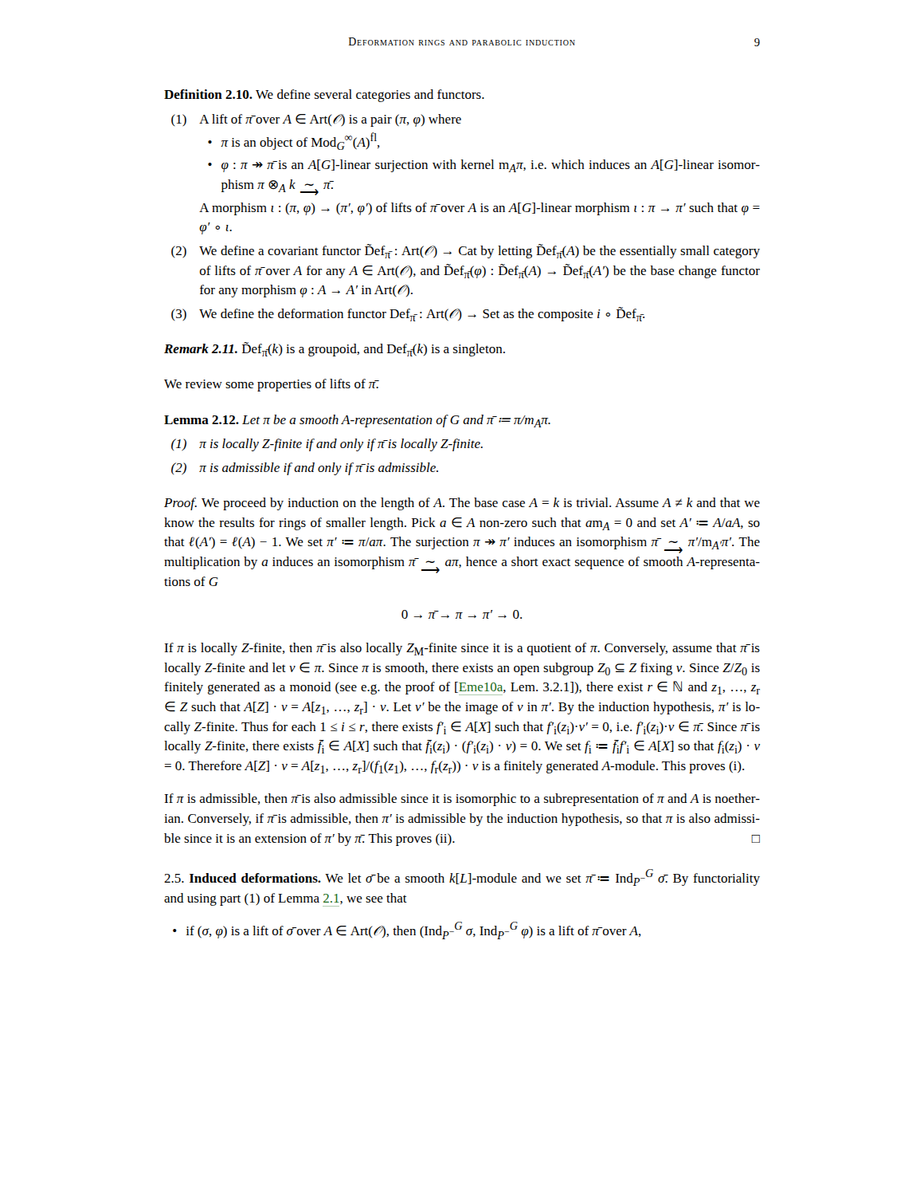Deformation rings and parabolic induction 9
Definition 2.10. We define several categories and functors.
(1) A lift of π̄ over A ∈ Art(𝒪) is a pair (π, φ) where
π is an object of ModG∞(A)fl,
φ : π ↠ π̄ is an A[G]-linear surjection with kernel mAπ, i.e. which induces an A[G]-linear isomorphism π ⊗A k ∼
⟶ π̄.
A morphism ι : (π, φ) → (π′, φ′) of lifts of π̄ over A is an A[G]-linear morphism ι : π → π′ such that φ = φ′ ∘ ι.
(2) We define a covariant functor D̃efπ̄ : Art(𝒪) → Cat by letting D̃efπ̄(A) be the essentially small category of lifts of π̄ over A for any A ∈ Art(𝒪), and D̃efπ̄(φ) : D̃efπ̄(A) → D̃efπ̄(A′) be the base change functor for any morphism φ : A → A′ in Art(𝒪).
(3) We define the deformation functor Defπ̄ : Art(𝒪) → Set as the composite i ∘ D̃efπ̄.
Remark 2.11. D̃efπ̄(k) is a groupoid, and Defπ̄(k) is a singleton.
We review some properties of lifts of π̄.
Lemma 2.12. Let π be a smooth A-representation of G and π̄ ≔ π/mAπ.
(1) π is locally Z-finite if and only if π̄ is locally Z-finite.
(2) π is admissible if and only if π̄ is admissible.
Proof. We proceed by induction on the length of A. The base case A = k is trivial. Assume A ≠ k and that we know the results for rings of smaller length. Pick a ∈ A non-zero such that amA = 0 and set A′ ≔ A/aA, so that ℓ(A′) = ℓ(A) − 1. We set π′ ≔ π/aπ. The surjection π ↠ π′ induces an isomorphism π̄ ∼
⟶ π′/mA′π′. The multiplication by a induces an isomorphism π̄ ∼
⟶ aπ, hence a short exact sequence of smooth A-representations of G
0 → π̄ → π → π′ → 0.
If π is locally Z-finite, then π̄ is also locally ZM-finite since it is a quotient of π. Conversely, assume that π̄ is locally Z-finite and let v ∈ π. Since π is smooth, there exists an open subgroup Z0 ⊆ Z fixing v. Since Z/Z0 is finitely generated as a monoid (see e.g. the proof of [Eme10a, Lem. 3.2.1]), there exist r ∈ ℕ and z1, …, zr ∈ Z such that A[Z] · v = A[z1, …, zr] · v. Let v′ be the image of v in π′. By the induction hypothesis, π′ is locally Z-finite. Thus for each 1 ≤ i ≤ r, there exists f′i ∈ A[X] such that f′i(zi)·v′ = 0, i.e. f′i(zi)·v ∈ π̄. Since π̄ is locally Z-finite, there exists f̄i ∈ A[X] such that f̄i(zi) · (f′i(zi) · v) = 0. We set fi ≔ f̄i f′i ∈ A[X] so that fi(zi) · v = 0. Therefore A[Z] · v = A[z1, …, zr]/(f1(z1), …, fr(zr)) · v is a finitely generated A-module. This proves (i).
If π is admissible, then π̄ is also admissible since it is isomorphic to a subrepresentation of π and A is noetherian. Conversely, if π̄ is admissible, then π′ is admissible by the induction hypothesis, so that π is also admissible since it is an extension of π′ by π̄. This proves (ii). □
2.5. Induced deformations. We let σ̄ be a smooth k[L]-module and we set π̄ ≔ IndP−G σ̄. By functoriality and using part (1) of Lemma 2.1, we see that
if (σ, φ) is a lift of σ̄ over A ∈ Art(𝒪), then (IndP−G σ, IndP−G φ) is a lift of π̄ over A,